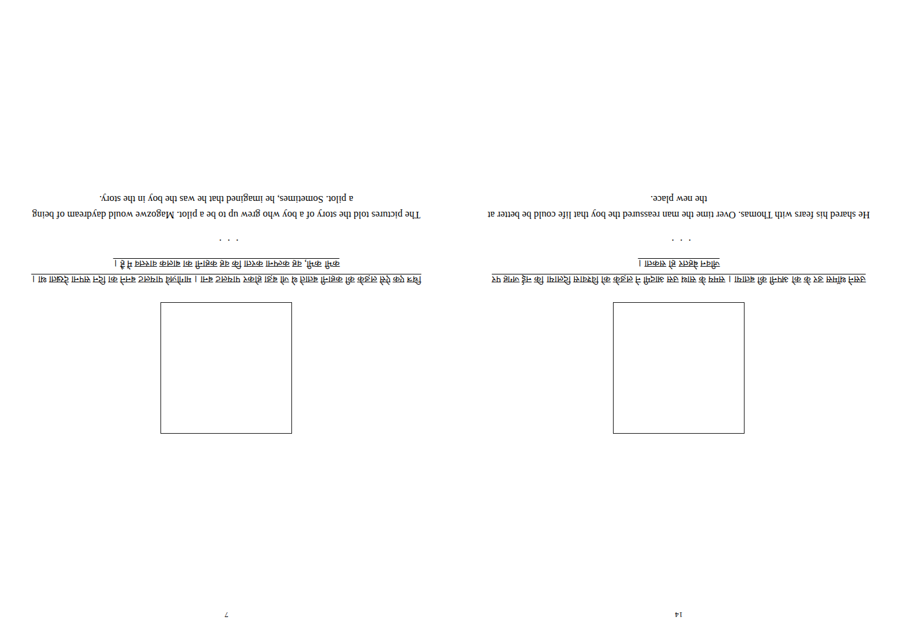14
उसने थॉमस डर के को अपनी की बताया। समय के साथ उस आदमी ने लड़के को विश्वास दिलाया कि नई जगह पर जीवन बेहतर हो सकता।
···
He shared his fears with Thomas. Over time the man reassured the boy that life could be better at the new place.
7
चित्र एक ऐसे लड़के की कहानी बताते थे जो बड़ा होकर पायलट बना। मागोज़वे पायलट बनने का दिन सपना देखता था। कभी कभी, वह कल्पना करता कि वह कहानी का बालक वास्तव में है।
···
The pictures told the story of a boy who grew up to be a pilot. Magozwe would daydream of being a pilot. Sometimes, he imagined that he was the boy in the story.